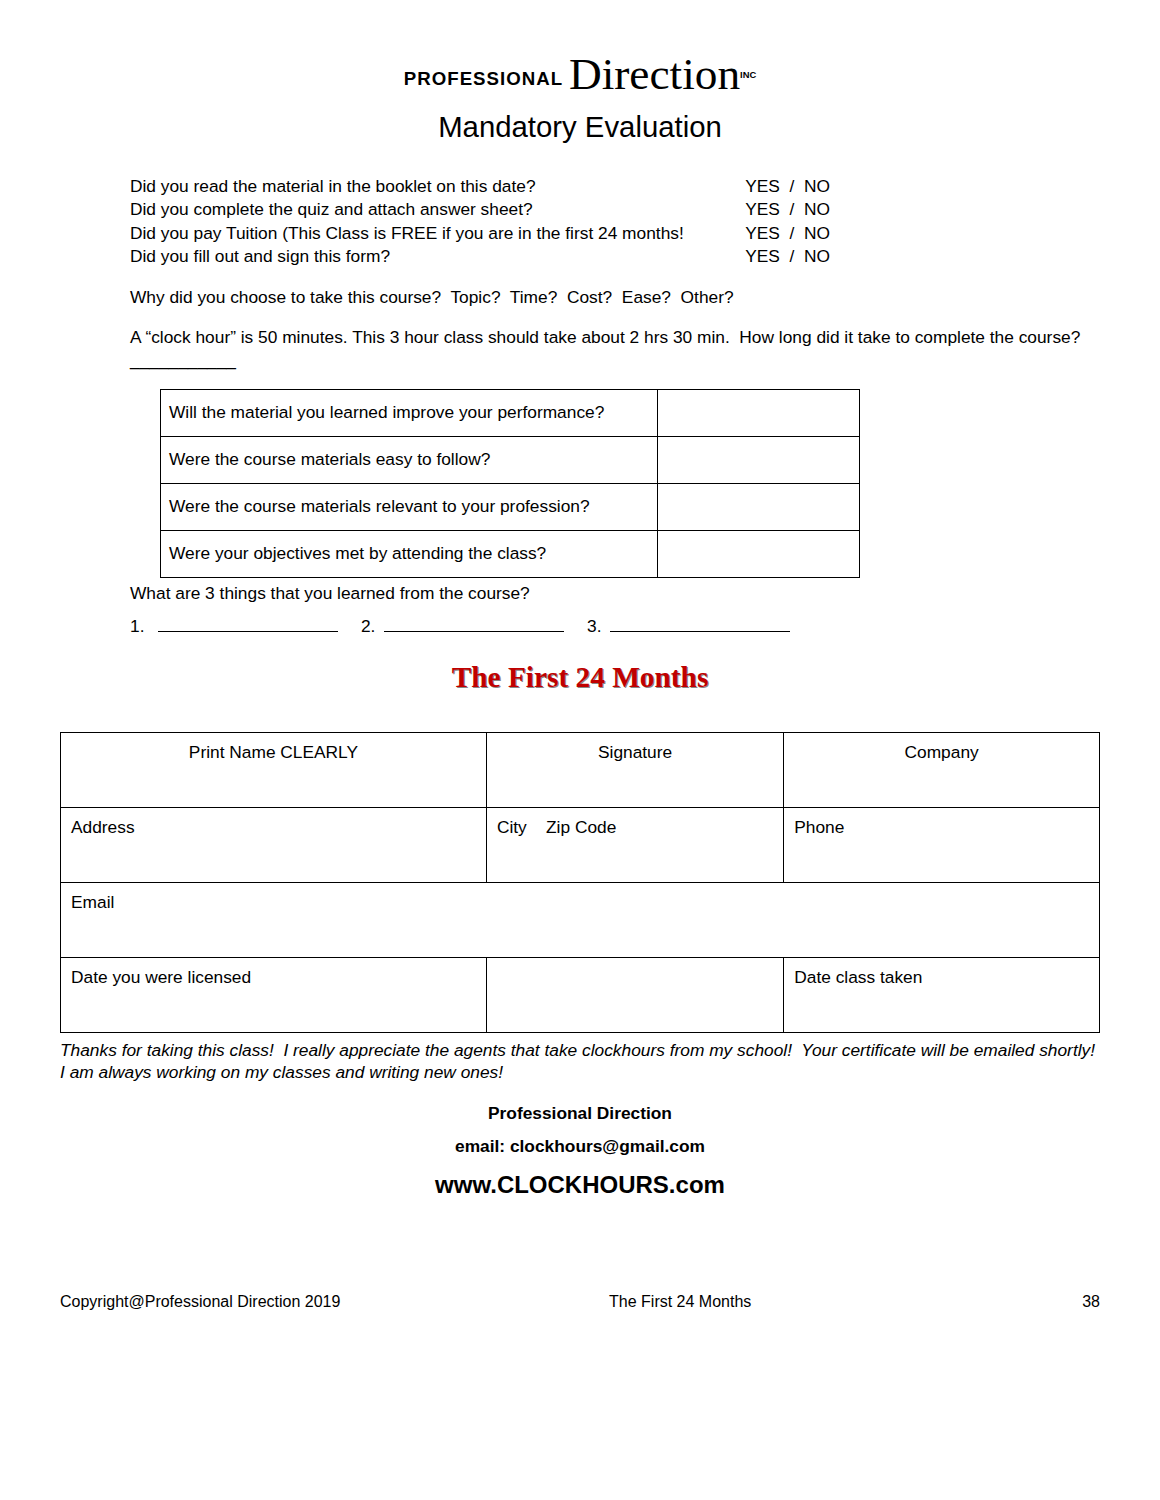PROFESSIONAL Direction INC
Mandatory Evaluation
Did you read the material in the booklet on this date?YES / NO
Did you complete the quiz and attach answer sheet?YES / NO
Did you pay Tuition (This Class is FREE if you are in the first 24 months!YES / NO
Did you fill out and sign this form?YES / NO
Why did you choose to take this course? Topic? Time? Cost? Ease? Other?
A “clock hour” is 50 minutes. This 3 hour class should take about 2 hrs 30 min. How long did it take to complete the course? ___________
| Will the material you learned improve your performance? | |
| Were the course materials easy to follow? | |
| Were the course materials relevant to your profession? | |
| Were your objectives met by attending the class? | |
What are 3 things that you learned from the course?
1. 2. 3.
The First 24 Months
| Print Name CLEARLY | Signature | Company |
| Address | City Zip Code | Phone |
| Email |
| Date you were licensed | | Date class taken |
Thanks for taking this class! I really appreciate the agents that take clockhours from my school! Your certificate will be emailed shortly! I am always working on my classes and writing new ones!
Professional Direction
email: clockhours@gmail.com
www.CLOCKHOURS.com
Copyright@Professional Direction 2019
The First 24 Months
38